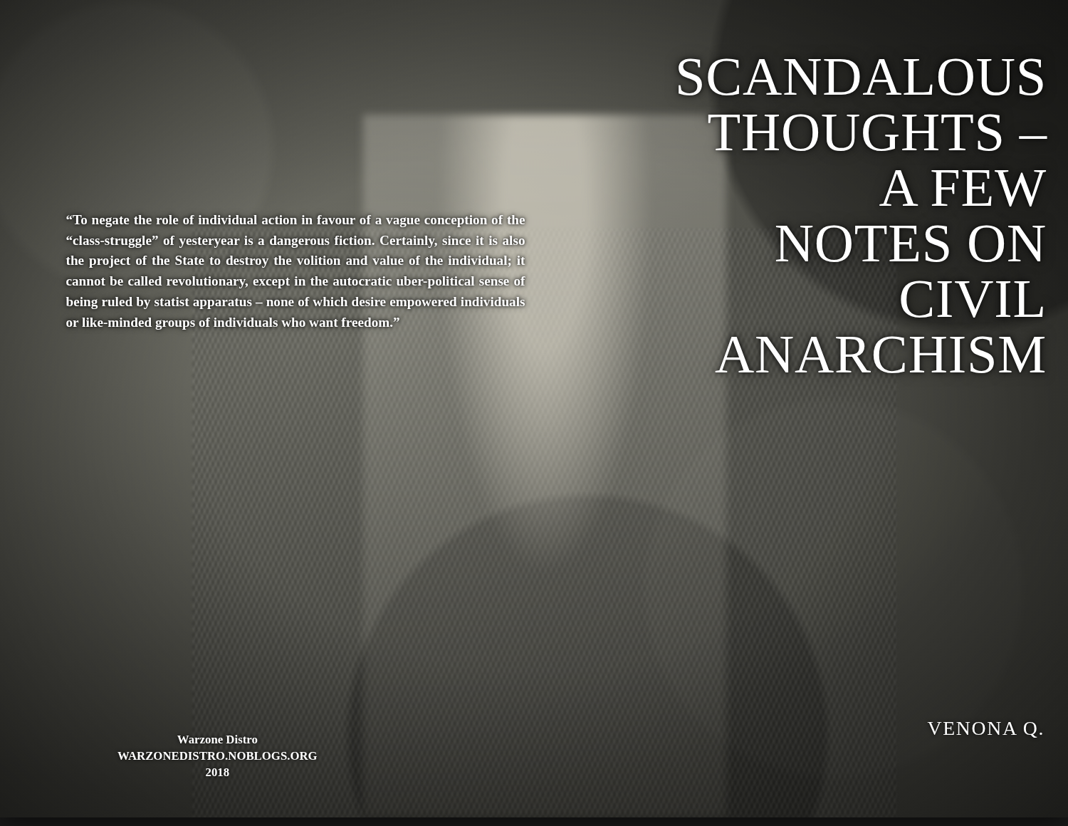“To negate the role of individual action in favour of a vague conception of the “class-struggle” of yesteryear is a dangerous fiction. Certainly, since it is also the project of the State to destroy the volition and value of the individual; it cannot be called revolutionary, except in the autocratic uber-political sense of being ruled by statist apparatus – none of which desire empowered individuals or like-minded groups of individuals who want freedom.”
Scandalous Thoughts – a few notes on civil anarchism
Venona Q.
Warzone Distro
warzonedistro.noblogs.org
2018